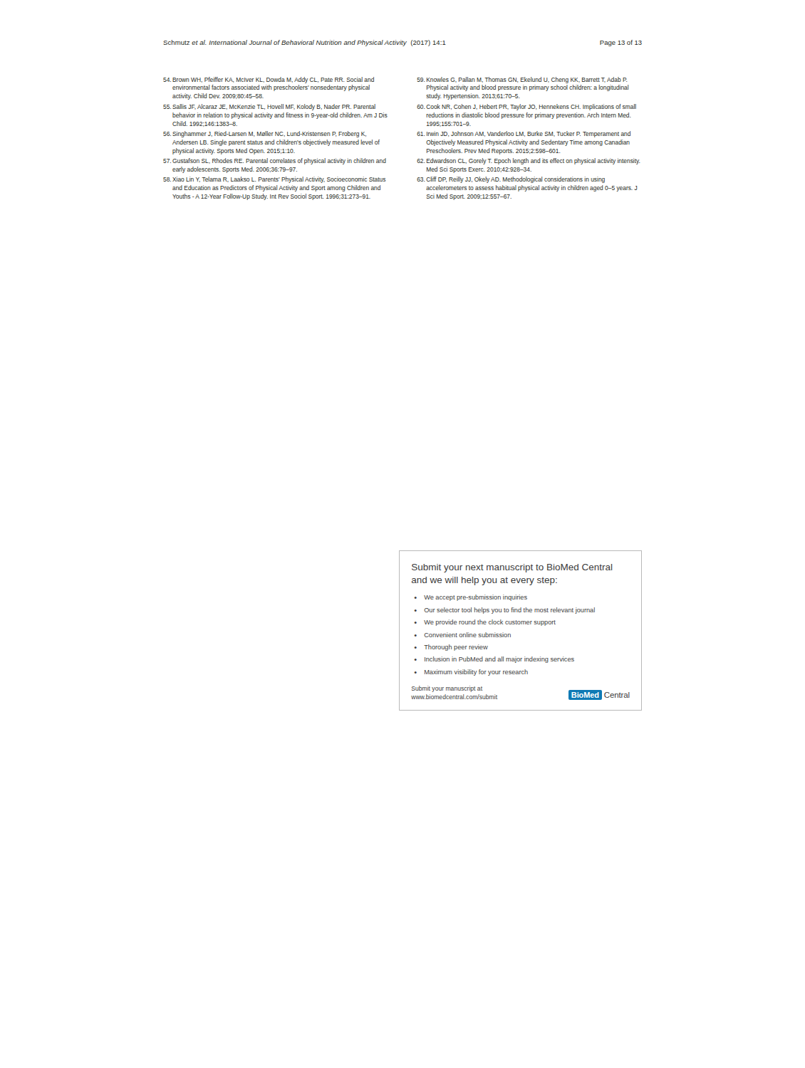Schmutz et al. International Journal of Behavioral Nutrition and Physical Activity (2017) 14:1
Page 13 of 13
54. Brown WH, Pfeiffer KA, McIver KL, Dowda M, Addy CL, Pate RR. Social and environmental factors associated with preschoolers' nonsedentary physical activity. Child Dev. 2009;80:45–58.
55. Sallis JF, Alcaraz JE, McKenzie TL, Hovell MF, Kolody B, Nader PR. Parental behavior in relation to physical activity and fitness in 9-year-old children. Am J Dis Child. 1992;146:1383–8.
56. Singhammer J, Ried-Larsen M, Møller NC, Lund-Kristensen P, Froberg K, Andersen LB. Single parent status and children's objectively measured level of physical activity. Sports Med Open. 2015;1:10.
57. Gustafson SL, Rhodes RE. Parental correlates of physical activity in children and early adolescents. Sports Med. 2006;36:79–97.
58. Xiao Lin Y, Telama R, Laakso L. Parents' Physical Activity, Socioeconomic Status and Education as Predictors of Physical Activity and Sport among Children and Youths - A 12-Year Follow-Up Study. Int Rev Sociol Sport. 1996;31:273–91.
59. Knowles G, Pallan M, Thomas GN, Ekelund U, Cheng KK, Barrett T, Adab P. Physical activity and blood pressure in primary school children: a longitudinal study. Hypertension. 2013;61:70–5.
60. Cook NR, Cohen J, Hebert PR, Taylor JO, Hennekens CH. Implications of small reductions in diastolic blood pressure for primary prevention. Arch Intern Med. 1995;155:701–9.
61. Irwin JD, Johnson AM, Vanderloo LM, Burke SM, Tucker P. Temperament and Objectively Measured Physical Activity and Sedentary Time among Canadian Preschoolers. Prev Med Reports. 2015;2:598–601.
62. Edwardson CL, Gorely T. Epoch length and its effect on physical activity intensity. Med Sci Sports Exerc. 2010;42:928–34.
63. Cliff DP, Reilly JJ, Okely AD. Methodological considerations in using accelerometers to assess habitual physical activity in children aged 0–5 years. J Sci Med Sport. 2009;12:557–67.
Submit your next manuscript to BioMed Central
and we will help you at every step:
We accept pre-submission inquiries
Our selector tool helps you to find the most relevant journal
We provide round the clock customer support
Convenient online submission
Thorough peer review
Inclusion in PubMed and all major indexing services
Maximum visibility for your research
Submit your manuscript at
www.biomedcentral.com/submit
BioMed Central